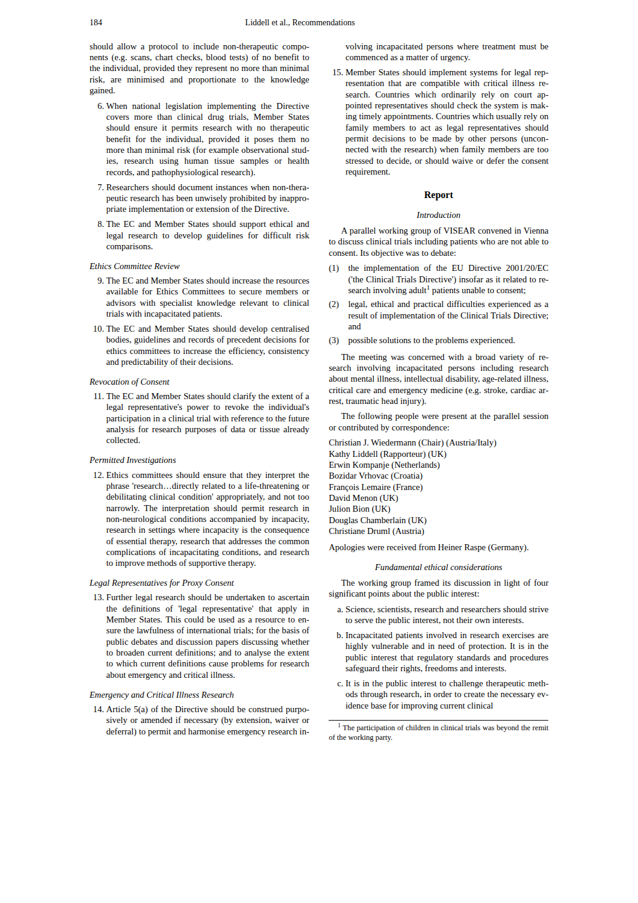184 Liddell et al., Recommendations
should allow a protocol to include non-therapeutic components (e.g. scans, chart checks, blood tests) of no benefit to the individual, provided they represent no more than minimal risk, are minimised and proportionate to the knowledge gained.
When national legislation implementing the Directive covers more than clinical drug trials, Member States should ensure it permits research with no therapeutic benefit for the individual, provided it poses them no more than minimal risk (for example observational studies, research using human tissue samples or health records, and pathophysiological research).
Researchers should document instances when non-therapeutic research has been unwisely prohibited by inappropriate implementation or extension of the Directive.
The EC and Member States should support ethical and legal research to develop guidelines for difficult risk comparisons.
Ethics Committee Review
The EC and Member States should increase the resources available for Ethics Committees to secure members or advisors with specialist knowledge relevant to clinical trials with incapacitated patients.
The EC and Member States should develop centralised bodies, guidelines and records of precedent decisions for ethics committees to increase the efficiency, consistency and predictability of their decisions.
Revocation of Consent
The EC and Member States should clarify the extent of a legal representative's power to revoke the individual's participation in a clinical trial with reference to the future analysis for research purposes of data or tissue already collected.
Permitted Investigations
Ethics committees should ensure that they interpret the phrase 'research…directly related to a life-threatening or debilitating clinical condition' appropriately, and not too narrowly. The interpretation should permit research in non-neurological conditions accompanied by incapacity, research in settings where incapacity is the consequence of essential therapy, research that addresses the common complications of incapacitating conditions, and research to improve methods of supportive therapy.
Legal Representatives for Proxy Consent
Further legal research should be undertaken to ascertain the definitions of 'legal representative' that apply in Member States. This could be used as a resource to ensure the lawfulness of international trials; for the basis of public debates and discussion papers discussing whether to broaden current definitions; and to analyse the extent to which current definitions cause problems for research about emergency and critical illness.
Emergency and Critical Illness Research
Article 5(a) of the Directive should be construed purposively or amended if necessary (by extension, waiver or deferral) to permit and harmonise emergency research involving incapacitated persons where treatment must be commenced as a matter of urgency.
Member States should implement systems for legal representation that are compatible with critical illness research. Countries which ordinarily rely on court appointed representatives should check the system is making timely appointments. Countries which usually rely on family members to act as legal representatives should permit decisions to be made by other persons (unconnected with the research) when family members are too stressed to decide, or should waive or defer the consent requirement.
Report
Introduction
A parallel working group of VISEAR convened in Vienna to discuss clinical trials including patients who are not able to consent. Its objective was to debate:
(1) the implementation of the EU Directive 2001/20/EC ('the Clinical Trials Directive') insofar as it related to research involving adult1 patients unable to consent;
(2) legal, ethical and practical difficulties experienced as a result of implementation of the Clinical Trials Directive; and
(3) possible solutions to the problems experienced.
The meeting was concerned with a broad variety of research involving incapacitated persons including research about mental illness, intellectual disability, age-related illness, critical care and emergency medicine (e.g. stroke, cardiac arrest, traumatic head injury).
The following people were present at the parallel session or contributed by correspondence:
Christian J. Wiedermann (Chair) (Austria/Italy)
Kathy Liddell (Rapporteur) (UK)
Erwin Kompanje (Netherlands)
Bozidar Vrhovac (Croatia)
François Lemaire (France)
David Menon (UK)
Julion Bion (UK)
Douglas Chamberlain (UK)
Christiane Druml (Austria)
Apologies were received from Heiner Raspe (Germany).
Fundamental ethical considerations
The working group framed its discussion in light of four significant points about the public interest:
Science, scientists, research and researchers should strive to serve the public interest, not their own interests.
Incapacitated patients involved in research exercises are highly vulnerable and in need of protection. It is in the public interest that regulatory standards and procedures safeguard their rights, freedoms and interests.
It is in the public interest to challenge therapeutic methods through research, in order to create the necessary evidence base for improving current clinical
1 The participation of children in clinical trials was beyond the remit of the working party.